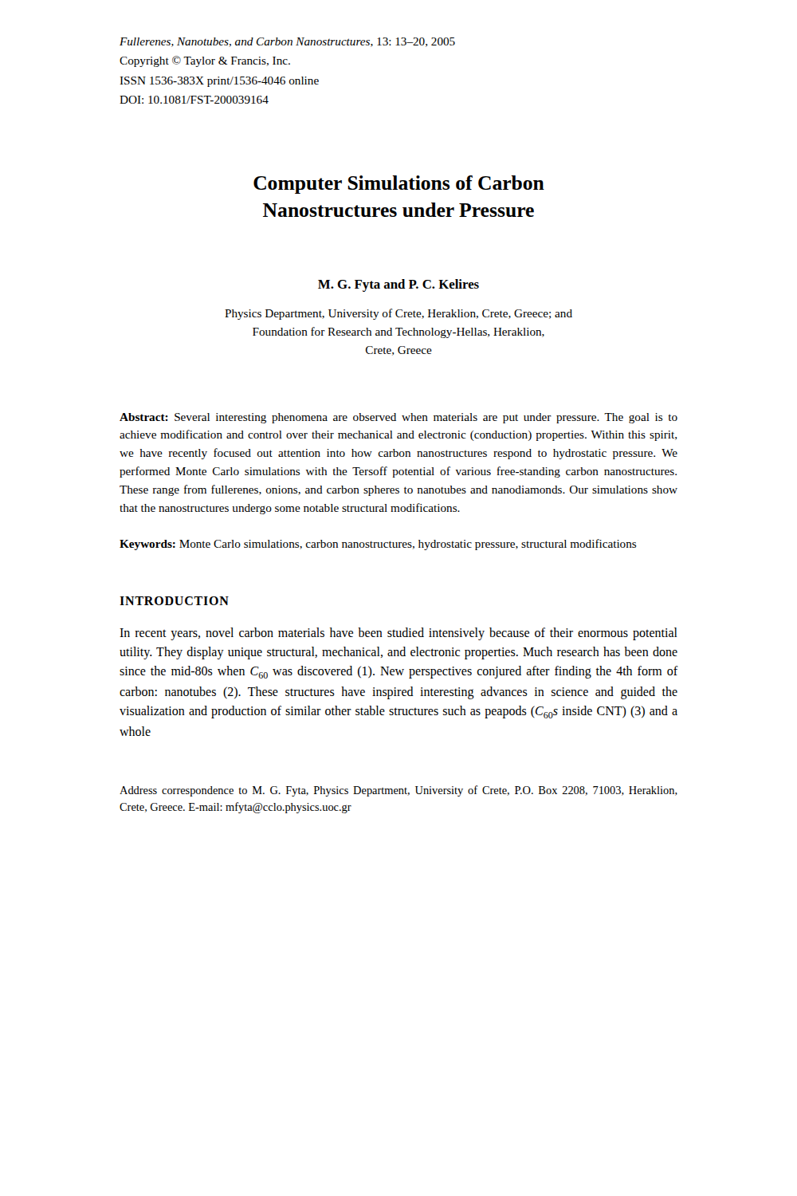Fullerenes, Nanotubes, and Carbon Nanostructures, 13: 13–20, 2005
Copyright © Taylor & Francis, Inc.
ISSN 1536-383X print/1536-4046 online
DOI: 10.1081/FST-200039164
Computer Simulations of Carbon
Nanostructures under Pressure
M. G. Fyta and P. C. Kelires
Physics Department, University of Crete, Heraklion, Crete, Greece; and
Foundation for Research and Technology-Hellas, Heraklion,
Crete, Greece
Abstract: Several interesting phenomena are observed when materials are put under pressure. The goal is to achieve modification and control over their mechanical and electronic (conduction) properties. Within this spirit, we have recently focused out attention into how carbon nanostructures respond to hydrostatic pressure. We performed Monte Carlo simulations with the Tersoff potential of various free-standing carbon nanostructures. These range from fullerenes, onions, and carbon spheres to nanotubes and nanodiamonds. Our simulations show that the nanostructures undergo some notable structural modifications.
Keywords: Monte Carlo simulations, carbon nanostructures, hydrostatic pressure, structural modifications
INTRODUCTION
In recent years, novel carbon materials have been studied intensively because of their enormous potential utility. They display unique structural, mechanical, and electronic properties. Much research has been done since the mid-80s when C60 was discovered (1). New perspectives conjured after finding the 4th form of carbon: nanotubes (2). These structures have inspired interesting advances in science and guided the visualization and production of similar other stable structures such as peapods (C60s inside CNT) (3) and a whole
Address correspondence to M. G. Fyta, Physics Department, University of Crete, P.O. Box 2208, 71003, Heraklion, Crete, Greece. E-mail: mfyta@cclo.physics.uoc.gr